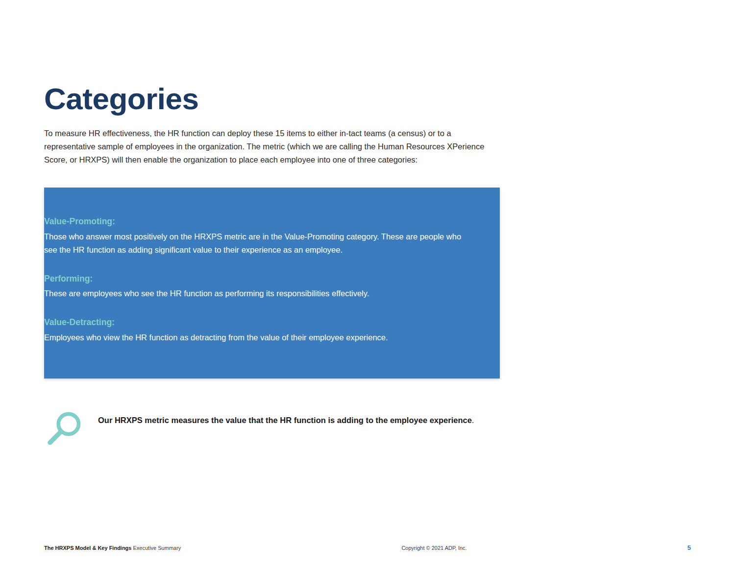Categories
To measure HR effectiveness, the HR function can deploy these 15 items to either in-tact teams (a census) or to a representative sample of employees in the organization. The metric (which we are calling the Human Resources XPerience Score, or HRXPS) will then enable the organization to place each employee into one of three categories:
Value-Promoting:
Those who answer most positively on the HRXPS metric are in the Value-Promoting category. These are people who see the HR function as adding significant value to their experience as an employee.
Performing:
These are employees who see the HR function as performing its responsibilities effectively.
Value-Detracting:
Employees who view the HR function as detracting from the value of their employee experience.
Our HRXPS metric measures the value that the HR function is adding to the employee experience.
The HRXPS Model & Key Findings Executive Summary
Copyright © 2021 ADP, Inc.
5